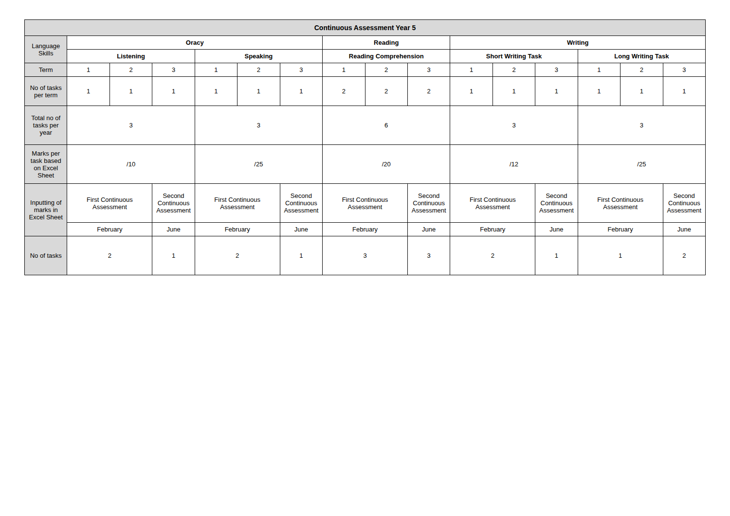| Continuous Assessment Year 5 |
| --- |
| Language Skills | Oracy | Reading | Writing |
| Listening | Speaking | Reading Comprehension | Short Writing Task | Long Writing Task |
| Term | 1 | 2 | 3 | 1 | 2 | 3 | 1 | 2 | 3 | 1 | 2 | 3 | 1 | 2 | 3 |
| No of tasks per term | 1 | 1 | 1 | 1 | 1 | 1 | 2 | 2 | 2 | 1 | 1 | 1 | 1 | 1 | 1 |
| Total no of tasks per year | 3 | 3 | 6 | 3 | 3 |
| Marks per task based on Excel Sheet | /10 | /25 | /20 | /12 | /25 |
| Inputting of marks in Excel Sheet | First Continuous Assessment | Second Continuous Assessment | First Continuous Assessment | Second Continuous Assessment | First Continuous Assessment | Second Continuous Assessment | First Continuous Assessment | Second Continuous Assessment | First Continuous Assessment | Second Continuous Assessment |
| February | June | February | June | February | June | February | June | February | June |
| No of tasks | 2 | 1 | 2 | 1 | 3 | 3 | 2 | 1 | 1 | 2 |